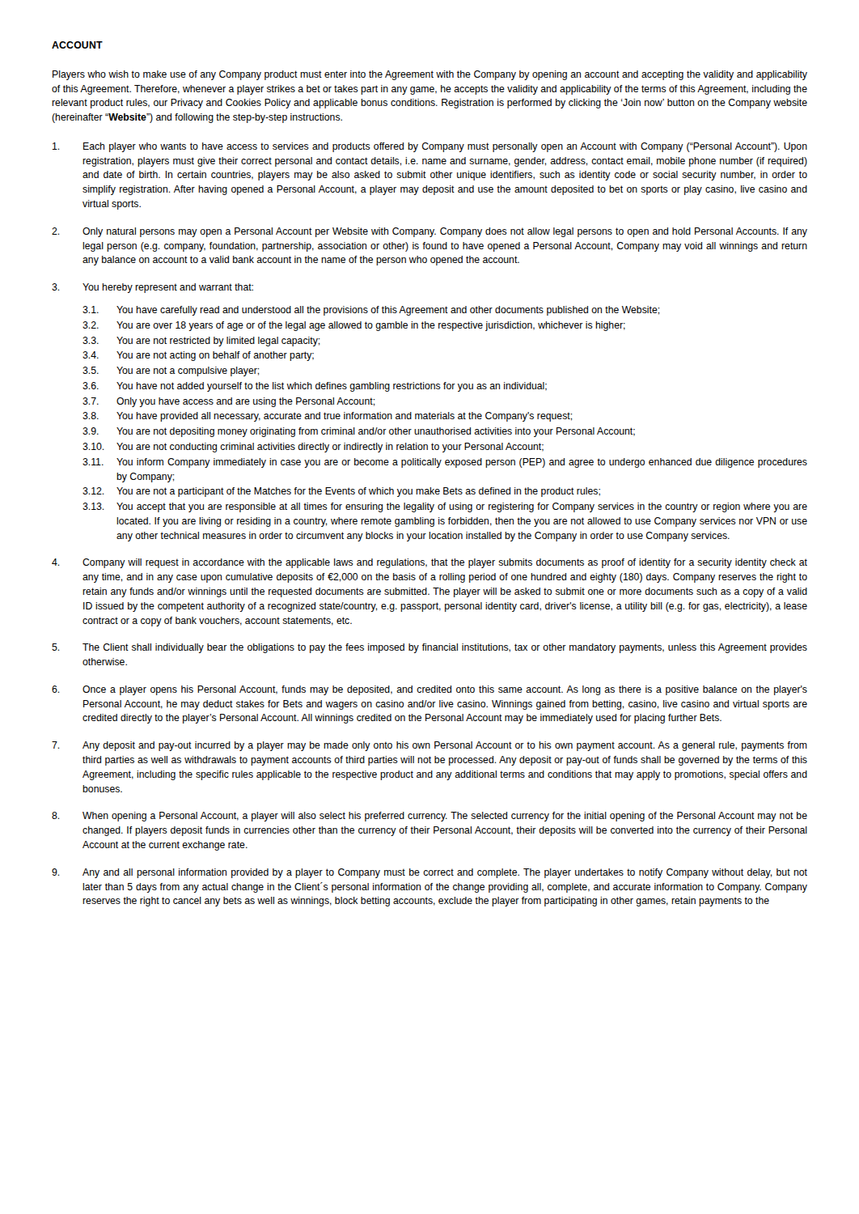ACCOUNT
Players who wish to make use of any Company product must enter into the Agreement with the Company by opening an account and accepting the validity and applicability of this Agreement. Therefore, whenever a player strikes a bet or takes part in any game, he accepts the validity and applicability of the terms of this Agreement, including the relevant product rules, our Privacy and Cookies Policy and applicable bonus conditions. Registration is performed by clicking the ‘Join now’ button on the Company website (hereinafter “Website”) and following the step-by-step instructions.
Each player who wants to have access to services and products offered by Company must personally open an Account with Company (“Personal Account”). Upon registration, players must give their correct personal and contact details, i.e. name and surname, gender, address, contact email, mobile phone number (if required) and date of birth. In certain countries, players may be also asked to submit other unique identifiers, such as identity code or social security number, in order to simplify registration. After having opened a Personal Account, a player may deposit and use the amount deposited to bet on sports or play casino, live casino and virtual sports.
Only natural persons may open a Personal Account per Website with Company. Company does not allow legal persons to open and hold Personal Accounts. If any legal person (e.g. company, foundation, partnership, association or other) is found to have opened a Personal Account, Company may void all winnings and return any balance on account to a valid bank account in the name of the person who opened the account.
You hereby represent and warrant that:
3.1. You have carefully read and understood all the provisions of this Agreement and other documents published on the Website;
3.2. You are over 18 years of age or of the legal age allowed to gamble in the respective jurisdiction, whichever is higher;
3.3. You are not restricted by limited legal capacity;
3.4. You are not acting on behalf of another party;
3.5. You are not a compulsive player;
3.6. You have not added yourself to the list which defines gambling restrictions for you as an individual;
3.7. Only you have access and are using the Personal Account;
3.8. You have provided all necessary, accurate and true information and materials at the Company's request;
3.9. You are not depositing money originating from criminal and/or other unauthorised activities into your Personal Account;
3.10. You are not conducting criminal activities directly or indirectly in relation to your Personal Account;
3.11. You inform Company immediately in case you are or become a politically exposed person (PEP) and agree to undergo enhanced due diligence procedures by Company;
3.12. You are not a participant of the Matches for the Events of which you make Bets as defined in the product rules;
3.13. You accept that you are responsible at all times for ensuring the legality of using or registering for Company services in the country or region where you are located. If you are living or residing in a country, where remote gambling is forbidden, then the you are not allowed to use Company services nor VPN or use any other technical measures in order to circumvent any blocks in your location installed by the Company in order to use Company services.
Company will request in accordance with the applicable laws and regulations, that the player submits documents as proof of identity for a security identity check at any time, and in any case upon cumulative deposits of €2,000 on the basis of a rolling period of one hundred and eighty (180) days. Company reserves the right to retain any funds and/or winnings until the requested documents are submitted. The player will be asked to submit one or more documents such as a copy of a valid ID issued by the competent authority of a recognized state/country, e.g. passport, personal identity card, driver's license, a utility bill (e.g. for gas, electricity), a lease contract or a copy of bank vouchers, account statements, etc.
The Client shall individually bear the obligations to pay the fees imposed by financial institutions, tax or other mandatory payments, unless this Agreement provides otherwise.
Once a player opens his Personal Account, funds may be deposited, and credited onto this same account. As long as there is a positive balance on the player's Personal Account, he may deduct stakes for Bets and wagers on casino and/or live casino. Winnings gained from betting, casino, live casino and virtual sports are credited directly to the player’s Personal Account. All winnings credited on the Personal Account may be immediately used for placing further Bets.
Any deposit and pay-out incurred by a player may be made only onto his own Personal Account or to his own payment account. As a general rule, payments from third parties as well as withdrawals to payment accounts of third parties will not be processed. Any deposit or pay-out of funds shall be governed by the terms of this Agreement, including the specific rules applicable to the respective product and any additional terms and conditions that may apply to promotions, special offers and bonuses.
When opening a Personal Account, a player will also select his preferred currency. The selected currency for the initial opening of the Personal Account may not be changed. If players deposit funds in currencies other than the currency of their Personal Account, their deposits will be converted into the currency of their Personal Account at the current exchange rate.
Any and all personal information provided by a player to Company must be correct and complete. The player undertakes to notify Company without delay, but not later than 5 days from any actual change in the Client´s personal information of the change providing all, complete, and accurate information to Company. Company reserves the right to cancel any bets as well as winnings, block betting accounts, exclude the player from participating in other games, retain payments to the